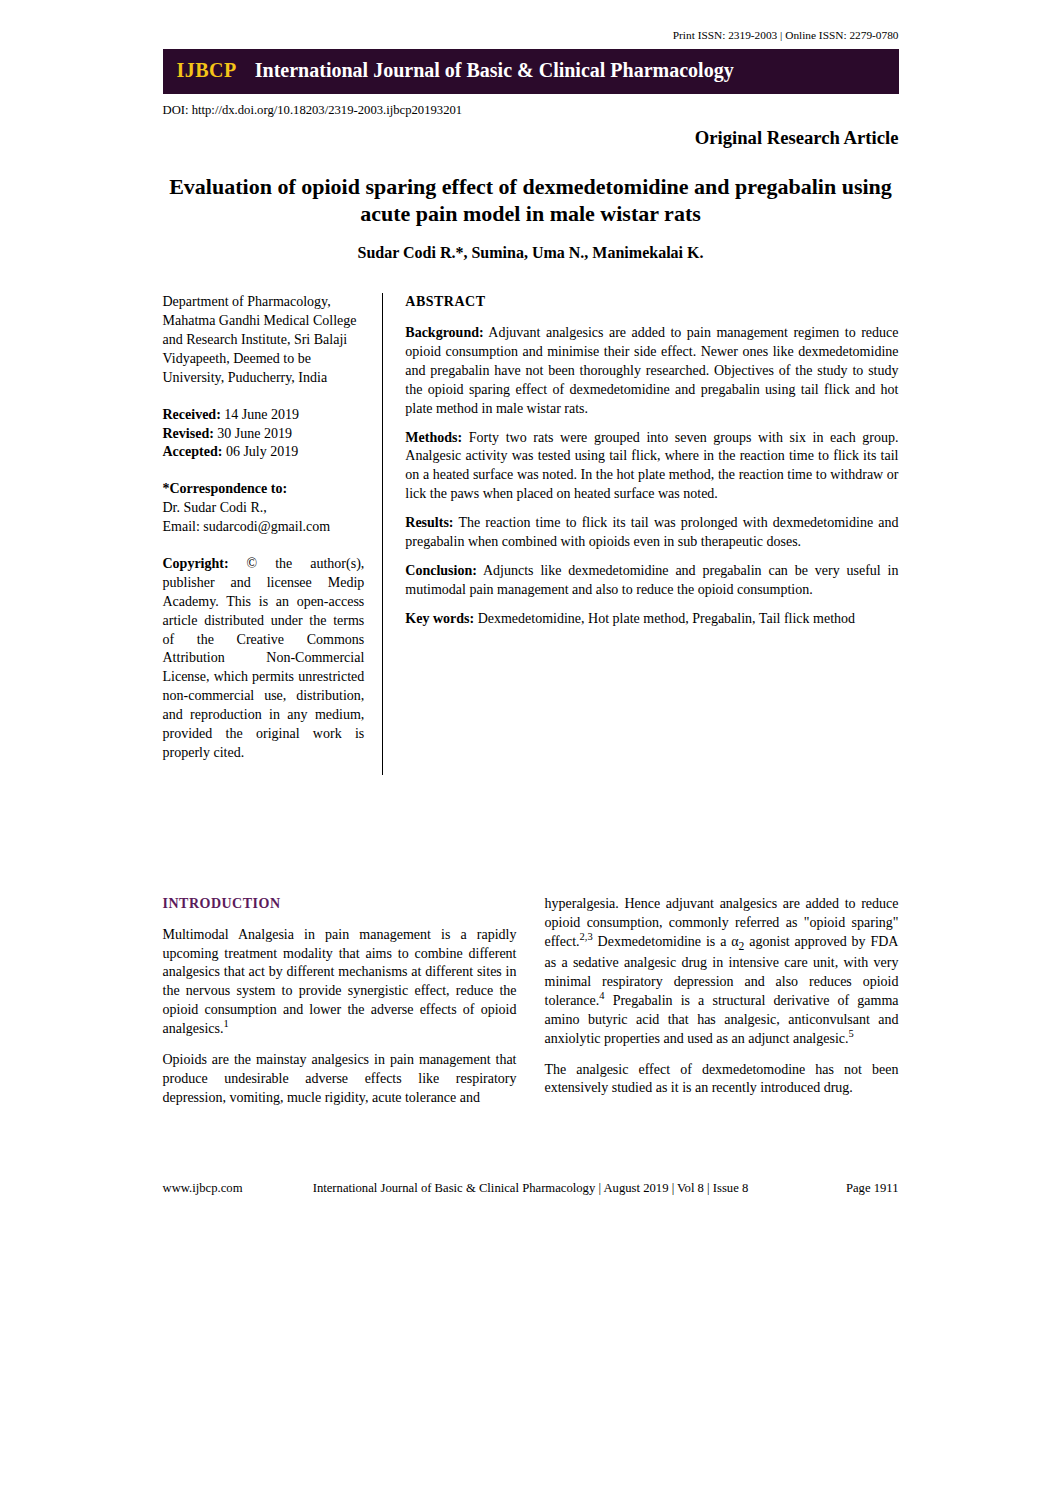Print ISSN: 2319-2003 | Online ISSN: 2279-0780
IJBCP International Journal of Basic & Clinical Pharmacology
DOI: http://dx.doi.org/10.18203/2319-2003.ijbcp20193201
Original Research Article
Evaluation of opioid sparing effect of dexmedetomidine and pregabalin using acute pain model in male wistar rats
Sudar Codi R.*, Sumina, Uma N., Manimekalai K.
Department of Pharmacology, Mahatma Gandhi Medical College and Research Institute, Sri Balaji Vidyapeeth, Deemed to be University, Puducherry, India
Received: 14 June 2019
Revised: 30 June 2019
Accepted: 06 July 2019
*Correspondence to:
Dr. Sudar Codi R.,
Email: sudarcodi@gmail.com
Copyright: © the author(s), publisher and licensee Medip Academy. This is an open-access article distributed under the terms of the Creative Commons Attribution Non-Commercial License, which permits unrestricted non-commercial use, distribution, and reproduction in any medium, provided the original work is properly cited.
ABSTRACT
Background: Adjuvant analgesics are added to pain management regimen to reduce opioid consumption and minimise their side effect. Newer ones like dexmedetomidine and pregabalin have not been thoroughly researched. Objectives of the study to study the opioid sparing effect of dexmedetomidine and pregabalin using tail flick and hot plate method in male wistar rats.
Methods: Forty two rats were grouped into seven groups with six in each group. Analgesic activity was tested using tail flick, where in the reaction time to flick its tail on a heated surface was noted. In the hot plate method, the reaction time to withdraw or lick the paws when placed on heated surface was noted.
Results: The reaction time to flick its tail was prolonged with dexmedetomidine and pregabalin when combined with opioids even in sub therapeutic doses.
Conclusion: Adjuncts like dexmedetomidine and pregabalin can be very useful in mutimodal pain management and also to reduce the opioid consumption.
Key words: Dexmedetomidine, Hot plate method, Pregabalin, Tail flick method
INTRODUCTION
Multimodal Analgesia in pain management is a rapidly upcoming treatment modality that aims to combine different analgesics that act by different mechanisms at different sites in the nervous system to provide synergistic effect, reduce the opioid consumption and lower the adverse effects of opioid analgesics.1
Opioids are the mainstay analgesics in pain management that produce undesirable adverse effects like respiratory depression, vomiting, mucle rigidity, acute tolerance and
hyperalgesia. Hence adjuvant analgesics are added to reduce opioid consumption, commonly referred as "opioid sparing" effect.2,3 Dexmedetomidine is a α2 agonist approved by FDA as a sedative analgesic drug in intensive care unit, with very minimal respiratory depression and also reduces opioid tolerance.4 Pregabalin is a structural derivative of gamma amino butyric acid that has analgesic, anticonvulsant and anxiolytic properties and used as an adjunct analgesic.5
The analgesic effect of dexmedetomodine has not been extensively studied as it is an recently introduced drug.
www.ijbcp.com
International Journal of Basic & Clinical Pharmacology | August 2019 | Vol 8 | Issue 8
Page 1911